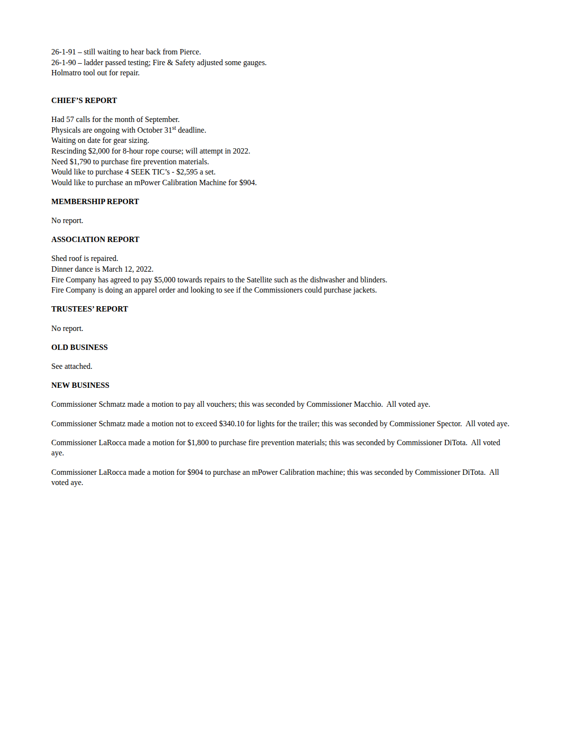26-1-91 – still waiting to hear back from Pierce.
26-1-90 – ladder passed testing; Fire & Safety adjusted some gauges.
Holmatro tool out for repair.
CHIEF’S REPORT
Had 57 calls for the month of September.
Physicals are ongoing with October 31st deadline.
Waiting on date for gear sizing.
Rescinding $2,000 for 8-hour rope course; will attempt in 2022.
Need $1,790 to purchase fire prevention materials.
Would like to purchase 4 SEEK TIC’s - $2,595 a set.
Would like to purchase an mPower Calibration Machine for $904.
MEMBERSHIP REPORT
No report.
ASSOCIATION REPORT
Shed roof is repaired.
Dinner dance is March 12, 2022.
Fire Company has agreed to pay $5,000 towards repairs to the Satellite such as the dishwasher and blinders.
Fire Company is doing an apparel order and looking to see if the Commissioners could purchase jackets.
TRUSTEES’ REPORT
No report.
OLD BUSINESS
See attached.
NEW BUSINESS
Commissioner Schmatz made a motion to pay all vouchers; this was seconded by Commissioner Macchio. All voted aye.
Commissioner Schmatz made a motion not to exceed $340.10 for lights for the trailer; this was seconded by Commissioner Spector. All voted aye.
Commissioner LaRocca made a motion for $1,800 to purchase fire prevention materials; this was seconded by Commissioner DiTota. All voted aye.
Commissioner LaRocca made a motion for $904 to purchase an mPower Calibration machine; this was seconded by Commissioner DiTota. All voted aye.